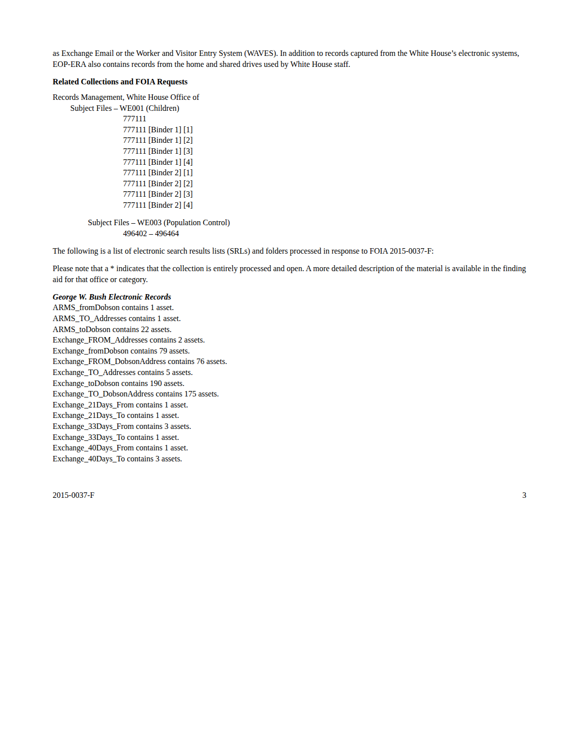as Exchange Email or the Worker and Visitor Entry System (WAVES). In addition to records captured from the White House’s electronic systems, EOP-ERA also contains records from the home and shared drives used by White House staff.
Related Collections and FOIA Requests
Records Management, White House Office of
Subject Files – WE001 (Children)
777111
777111 [Binder 1] [1]
777111 [Binder 1] [2]
777111 [Binder 1] [3]
777111 [Binder 1] [4]
777111 [Binder 2] [1]
777111 [Binder 2] [2]
777111 [Binder 2] [3]
777111 [Binder 2] [4]
Subject Files – WE003 (Population Control)
496402 – 496464
The following is a list of electronic search results lists (SRLs) and folders processed in response to FOIA 2015-0037-F:
Please note that a * indicates that the collection is entirely processed and open. A more detailed description of the material is available in the finding aid for that office or category.
George W. Bush Electronic Records
ARMS_fromDobson contains 1 asset.
ARMS_TO_Addresses contains 1 asset.
ARMS_toDobson contains 22 assets.
Exchange_FROM_Addresses contains 2 assets.
Exchange_fromDobson contains 79 assets.
Exchange_FROM_DobsonAddress contains 76 assets.
Exchange_TO_Addresses contains 5 assets.
Exchange_toDobson contains 190 assets.
Exchange_TO_DobsonAddress contains 175 assets.
Exchange_21Days_From contains 1 asset.
Exchange_21Days_To contains 1 asset.
Exchange_33Days_From contains 3 assets.
Exchange_33Days_To contains 1 asset.
Exchange_40Days_From contains 1 asset.
Exchange_40Days_To contains 3 assets.
2015-0037-F 3